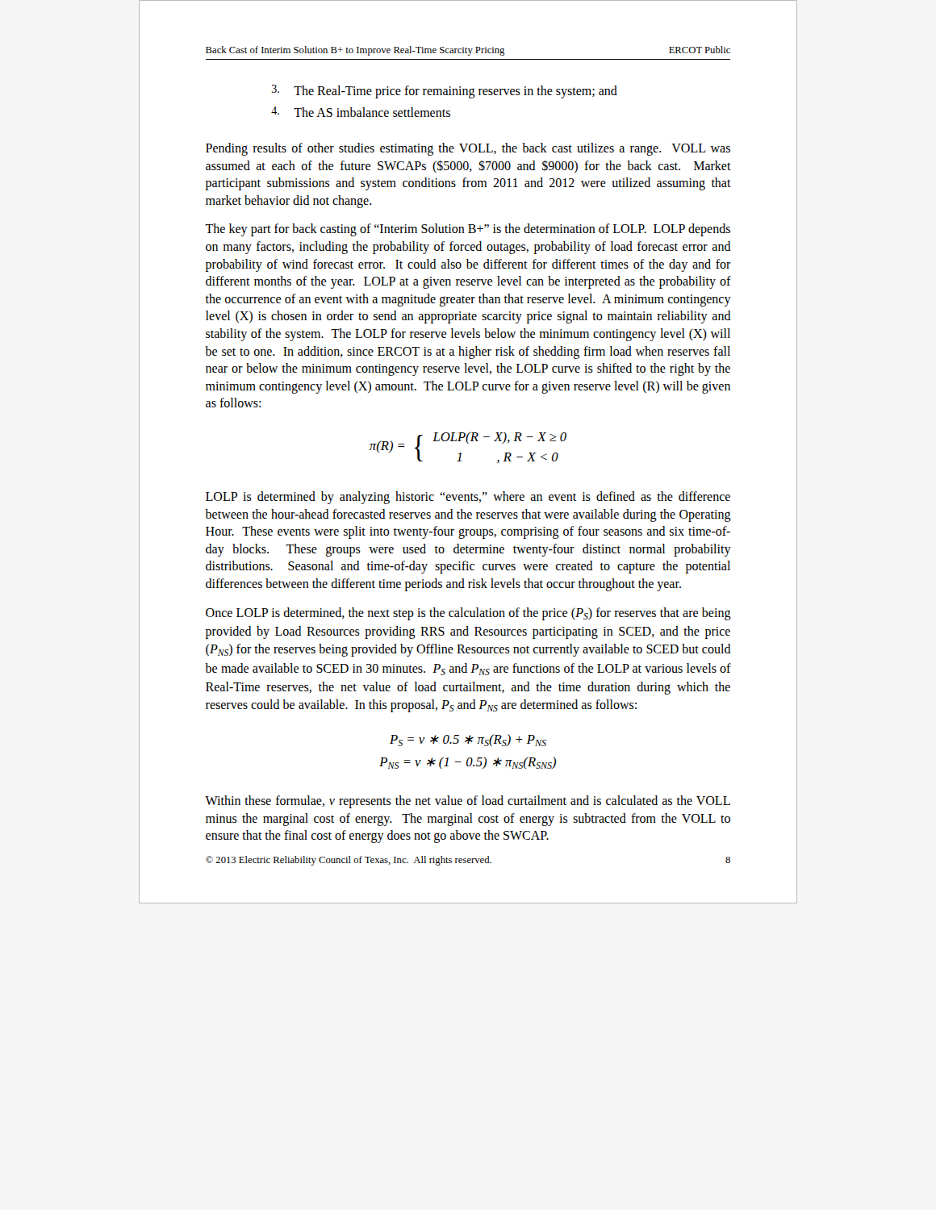Back Cast of Interim Solution B+ to Improve Real-Time Scarcity Pricing
ERCOT Public
3. The Real-Time price for remaining reserves in the system; and
4. The AS imbalance settlements
Pending results of other studies estimating the VOLL, the back cast utilizes a range. VOLL was assumed at each of the future SWCAPs ($5000, $7000 and $9000) for the back cast. Market participant submissions and system conditions from 2011 and 2012 were utilized assuming that market behavior did not change.
The key part for back casting of “Interim Solution B+” is the determination of LOLP. LOLP depends on many factors, including the probability of forced outages, probability of load forecast error and probability of wind forecast error. It could also be different for different times of the day and for different months of the year. LOLP at a given reserve level can be interpreted as the probability of the occurrence of an event with a magnitude greater than that reserve level. A minimum contingency level (X) is chosen in order to send an appropriate scarcity price signal to maintain reliability and stability of the system. The LOLP for reserve levels below the minimum contingency level (X) will be set to one. In addition, since ERCOT is at a higher risk of shedding firm load when reserves fall near or below the minimum contingency reserve level, the LOLP curve is shifted to the right by the minimum contingency level (X) amount. The LOLP curve for a given reserve level (R) will be given as follows:
π(R) = {
LOLP(R − X), R − X ≥ 0
1 , R − X < 0
LOLP is determined by analyzing historic “events,” where an event is defined as the difference between the hour-ahead forecasted reserves and the reserves that were available during the Operating Hour. These events were split into twenty-four groups, comprising of four seasons and six time-of-day blocks. These groups were used to determine twenty-four distinct normal probability distributions. Seasonal and time-of-day specific curves were created to capture the potential differences between the different time periods and risk levels that occur throughout the year.
Once LOLP is determined, the next step is the calculation of the price (PS) for reserves that are being provided by Load Resources providing RRS and Resources participating in SCED, and the price (PNS) for the reserves being provided by Offline Resources not currently available to SCED but could be made available to SCED in 30 minutes. PS and PNS are functions of the LOLP at various levels of Real-Time reserves, the net value of load curtailment, and the time duration during which the reserves could be available. In this proposal, PS and PNS are determined as follows:
PS = v ∗ 0.5 ∗ πS(RS) + PNS
PNS = v ∗ (1 − 0.5) ∗ πNS(RSNS)
Within these formulae, v represents the net value of load curtailment and is calculated as the VOLL minus the marginal cost of energy. The marginal cost of energy is subtracted from the VOLL to ensure that the final cost of energy does not go above the SWCAP.
© 2013 Electric Reliability Council of Texas, Inc. All rights reserved.
8